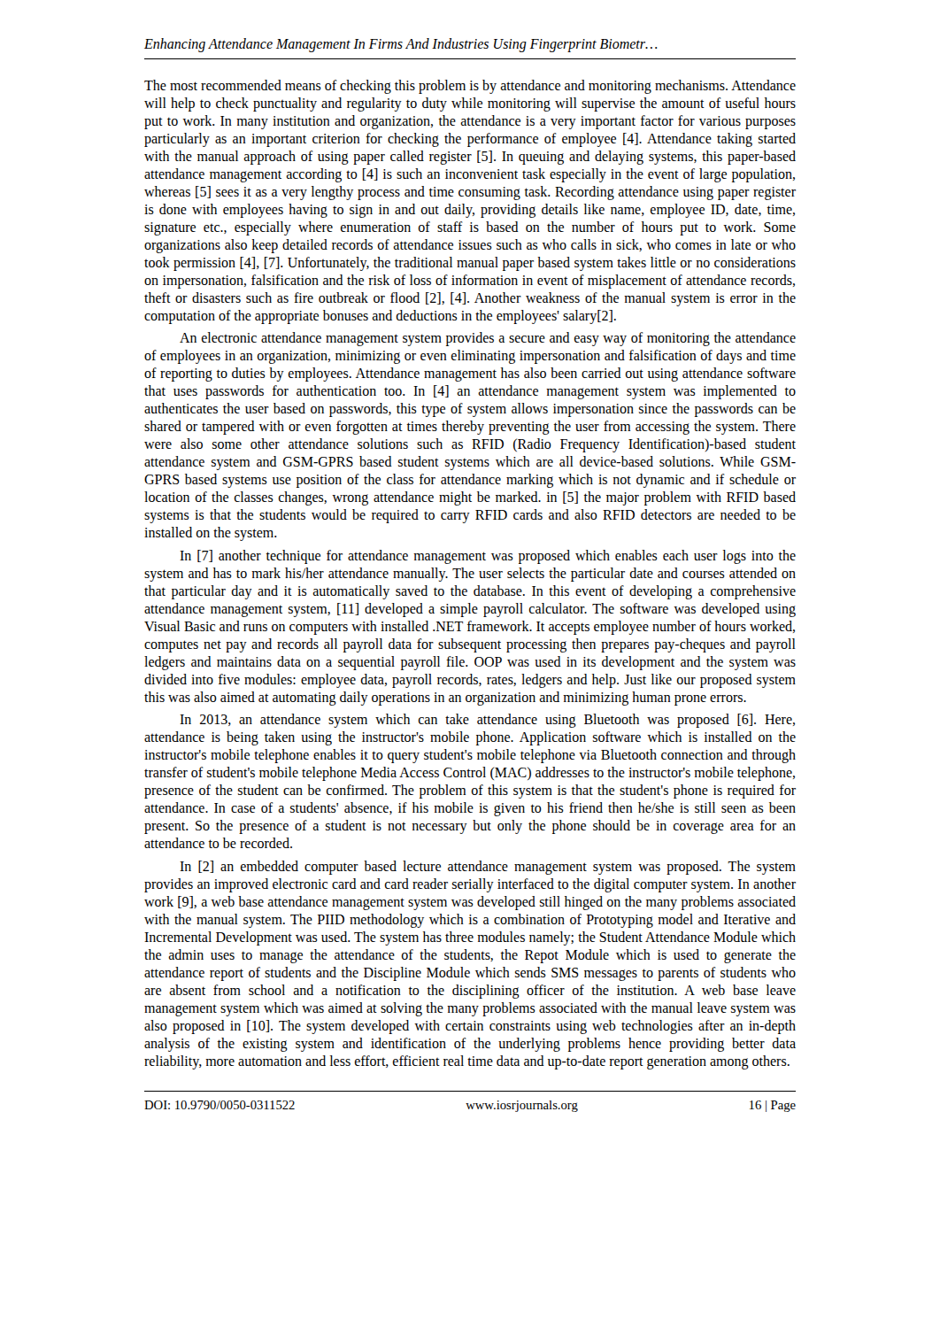Enhancing Attendance Management In Firms And Industries Using Fingerprint Biometr…
The most recommended means of checking this problem is by attendance and monitoring mechanisms. Attendance will help to check punctuality and regularity to duty while monitoring will supervise the amount of useful hours put to work. In many institution and organization, the attendance is a very important factor for various purposes particularly as an important criterion for checking the performance of employee [4]. Attendance taking started with the manual approach of using paper called register [5]. In queuing and delaying systems, this paper-based attendance management according to [4] is such an inconvenient task especially in the event of large population, whereas [5] sees it as a very lengthy process and time consuming task. Recording attendance using paper register is done with employees having to sign in and out daily, providing details like name, employee ID, date, time, signature etc., especially where enumeration of staff is based on the number of hours put to work. Some organizations also keep detailed records of attendance issues such as who calls in sick, who comes in late or who took permission [4], [7]. Unfortunately, the traditional manual paper based system takes little or no considerations on impersonation, falsification and the risk of loss of information in event of misplacement of attendance records, theft or disasters such as fire outbreak or flood [2], [4]. Another weakness of the manual system is error in the computation of the appropriate bonuses and deductions in the employees' salary[2].
An electronic attendance management system provides a secure and easy way of monitoring the attendance of employees in an organization, minimizing or even eliminating impersonation and falsification of days and time of reporting to duties by employees. Attendance management has also been carried out using attendance software that uses passwords for authentication too. In [4] an attendance management system was implemented to authenticates the user based on passwords, this type of system allows impersonation since the passwords can be shared or tampered with or even forgotten at times thereby preventing the user from accessing the system. There were also some other attendance solutions such as RFID (Radio Frequency Identification)-based student attendance system and GSM-GPRS based student systems which are all device-based solutions. While GSM-GPRS based systems use position of the class for attendance marking which is not dynamic and if schedule or location of the classes changes, wrong attendance might be marked. in [5] the major problem with RFID based systems is that the students would be required to carry RFID cards and also RFID detectors are needed to be installed on the system.
In [7] another technique for attendance management was proposed which enables each user logs into the system and has to mark his/her attendance manually. The user selects the particular date and courses attended on that particular day and it is automatically saved to the database. In this event of developing a comprehensive attendance management system, [11] developed a simple payroll calculator. The software was developed using Visual Basic and runs on computers with installed .NET framework. It accepts employee number of hours worked, computes net pay and records all payroll data for subsequent processing then prepares pay-cheques and payroll ledgers and maintains data on a sequential payroll file. OOP was used in its development and the system was divided into five modules: employee data, payroll records, rates, ledgers and help. Just like our proposed system this was also aimed at automating daily operations in an organization and minimizing human prone errors.
In 2013, an attendance system which can take attendance using Bluetooth was proposed [6]. Here, attendance is being taken using the instructor's mobile phone. Application software which is installed on the instructor's mobile telephone enables it to query student's mobile telephone via Bluetooth connection and through transfer of student's mobile telephone Media Access Control (MAC) addresses to the instructor's mobile telephone, presence of the student can be confirmed. The problem of this system is that the student's phone is required for attendance. In case of a students' absence, if his mobile is given to his friend then he/she is still seen as been present. So the presence of a student is not necessary but only the phone should be in coverage area for an attendance to be recorded.
In [2] an embedded computer based lecture attendance management system was proposed. The system provides an improved electronic card and card reader serially interfaced to the digital computer system. In another work [9], a web base attendance management system was developed still hinged on the many problems associated with the manual system. The PIID methodology which is a combination of Prototyping model and Iterative and Incremental Development was used. The system has three modules namely; the Student Attendance Module which the admin uses to manage the attendance of the students, the Repot Module which is used to generate the attendance report of students and the Discipline Module which sends SMS messages to parents of students who are absent from school and a notification to the disciplining officer of the institution. A web base leave management system which was aimed at solving the many problems associated with the manual leave system was also proposed in [10]. The system developed with certain constraints using web technologies after an in-depth analysis of the existing system and identification of the underlying problems hence providing better data reliability, more automation and less effort, efficient real time data and up-to-date report generation among others.
DOI: 10.9790/0050-0311522 www.iosrjournals.org 16 | Page